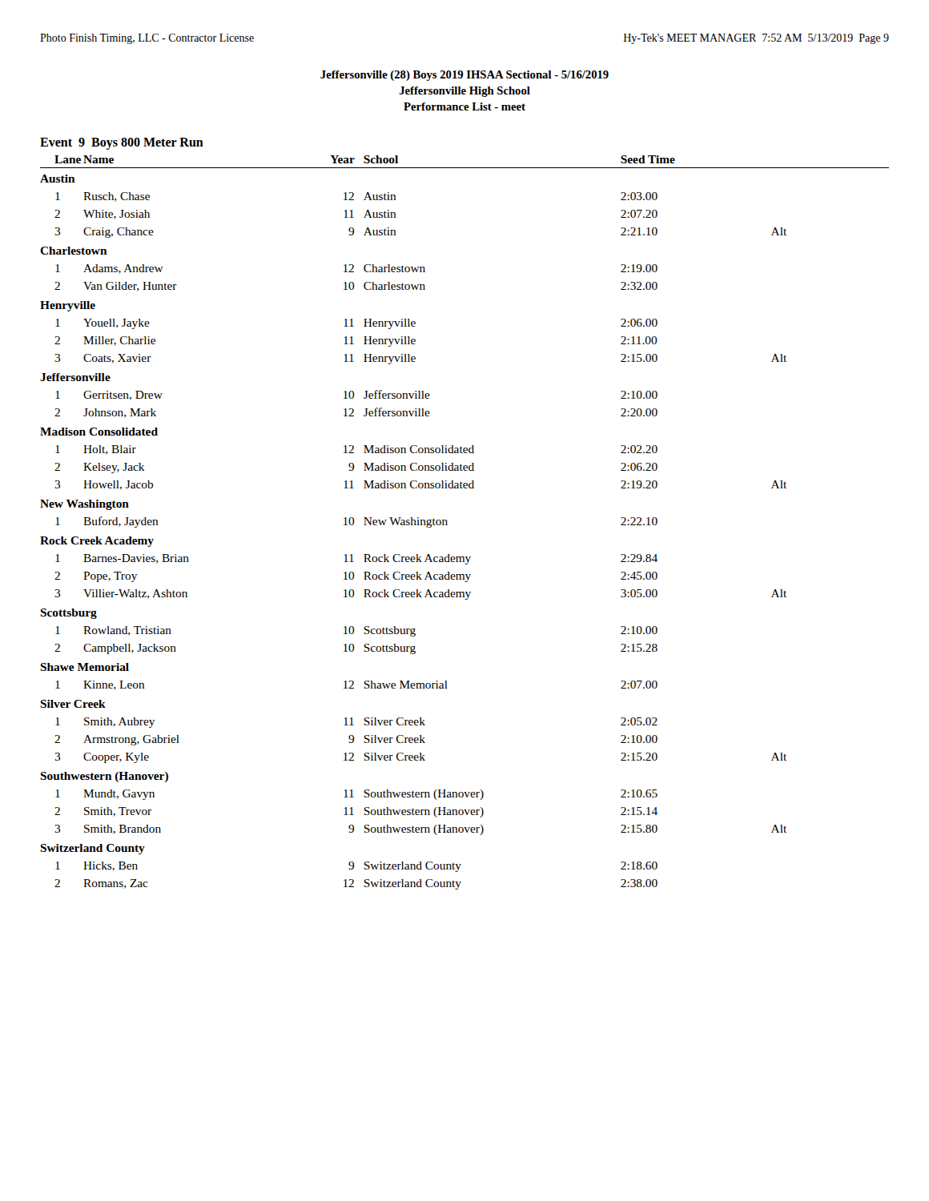Photo Finish Timing, LLC - Contractor License Hy-Tek's MEET MANAGER 7:52 AM 5/13/2019 Page 9
Jeffersonville (28) Boys 2019 IHSAA Sectional - 5/16/2019
Jeffersonville High School
Performance List - meet
Event 9 Boys 800 Meter Run
| Lane | Name | Year | School | Seed Time | |
| --- | --- | --- | --- | --- | --- |
| Austin |
| 1 | Rusch, Chase | 12 | Austin | 2:03.00 | |
| 2 | White, Josiah | 11 | Austin | 2:07.20 | |
| 3 | Craig, Chance | 9 | Austin | 2:21.10 | Alt |
| Charlestown |
| 1 | Adams, Andrew | 12 | Charlestown | 2:19.00 | |
| 2 | Van Gilder, Hunter | 10 | Charlestown | 2:32.00 | |
| Henryville |
| 1 | Youell, Jayke | 11 | Henryville | 2:06.00 | |
| 2 | Miller, Charlie | 11 | Henryville | 2:11.00 | |
| 3 | Coats, Xavier | 11 | Henryville | 2:15.00 | Alt |
| Jeffersonville |
| 1 | Gerritsen, Drew | 10 | Jeffersonville | 2:10.00 | |
| 2 | Johnson, Mark | 12 | Jeffersonville | 2:20.00 | |
| Madison Consolidated |
| 1 | Holt, Blair | 12 | Madison Consolidated | 2:02.20 | |
| 2 | Kelsey, Jack | 9 | Madison Consolidated | 2:06.20 | |
| 3 | Howell, Jacob | 11 | Madison Consolidated | 2:19.20 | Alt |
| New Washington |
| 1 | Buford, Jayden | 10 | New Washington | 2:22.10 | |
| Rock Creek Academy |
| 1 | Barnes-Davies, Brian | 11 | Rock Creek Academy | 2:29.84 | |
| 2 | Pope, Troy | 10 | Rock Creek Academy | 2:45.00 | |
| 3 | Villier-Waltz, Ashton | 10 | Rock Creek Academy | 3:05.00 | Alt |
| Scottsburg |
| 1 | Rowland, Tristian | 10 | Scottsburg | 2:10.00 | |
| 2 | Campbell, Jackson | 10 | Scottsburg | 2:15.28 | |
| Shawe Memorial |
| 1 | Kinne, Leon | 12 | Shawe Memorial | 2:07.00 | |
| Silver Creek |
| 1 | Smith, Aubrey | 11 | Silver Creek | 2:05.02 | |
| 2 | Armstrong, Gabriel | 9 | Silver Creek | 2:10.00 | |
| 3 | Cooper, Kyle | 12 | Silver Creek | 2:15.20 | Alt |
| Southwestern (Hanover) |
| 1 | Mundt, Gavyn | 11 | Southwestern (Hanover) | 2:10.65 | |
| 2 | Smith, Trevor | 11 | Southwestern (Hanover) | 2:15.14 | |
| 3 | Smith, Brandon | 9 | Southwestern (Hanover) | 2:15.80 | Alt |
| Switzerland County |
| 1 | Hicks, Ben | 9 | Switzerland County | 2:18.60 | |
| 2 | Romans, Zac | 12 | Switzerland County | 2:38.00 | |